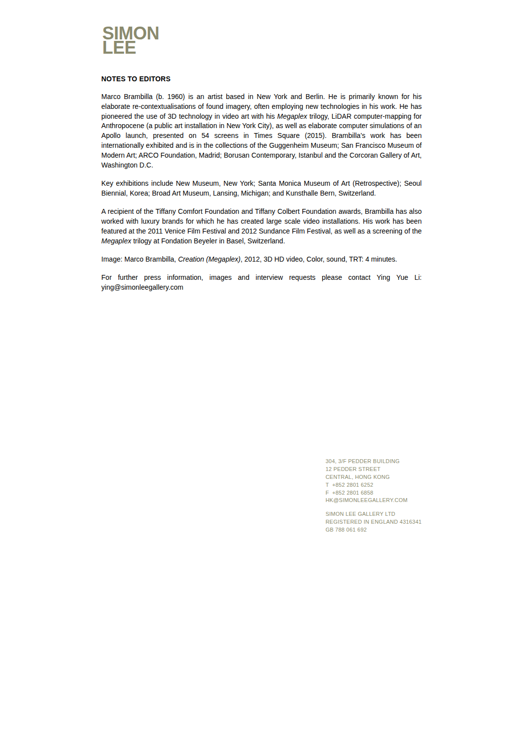SIMON LEE
NOTES TO EDITORS
Marco Brambilla (b. 1960) is an artist based in New York and Berlin. He is primarily known for his elaborate re-contextualisations of found imagery, often employing new technologies in his work. He has pioneered the use of 3D technology in video art with his Megaplex trilogy, LiDAR computer-mapping for Anthropocene (a public art installation in New York City), as well as elaborate computer simulations of an Apollo launch, presented on 54 screens in Times Square (2015). Brambilla’s work has been internationally exhibited and is in the collections of the Guggenheim Museum; San Francisco Museum of Modern Art; ARCO Foundation, Madrid; Borusan Contemporary, Istanbul and the Corcoran Gallery of Art, Washington D.C.
Key exhibitions include New Museum, New York; Santa Monica Museum of Art (Retrospective); Seoul Biennial, Korea; Broad Art Museum, Lansing, Michigan; and Kunsthalle Bern, Switzerland.
A recipient of the Tiffany Comfort Foundation and Tiffany Colbert Foundation awards, Brambilla has also worked with luxury brands for which he has created large scale video installations. His work has been featured at the 2011 Venice Film Festival and 2012 Sundance Film Festival, as well as a screening of the Megaplex trilogy at Fondation Beyeler in Basel, Switzerland.
Image: Marco Brambilla, Creation (Megaplex), 2012, 3D HD video, Color, sound, TRT: 4 minutes.
For further press information, images and interview requests please contact Ying Yue Li: ying@simonleegallery.com
304, 3/F PEDDER BUILDING
12 PEDDER STREET
CENTRAL, HONG KONG
T +852 2801 6252
F +852 2801 6858
HK@SIMONLEEGALLERY.COM
SIMON LEE GALLERY LTD
REGISTERED IN ENGLAND 4316341
GB 788 061 692